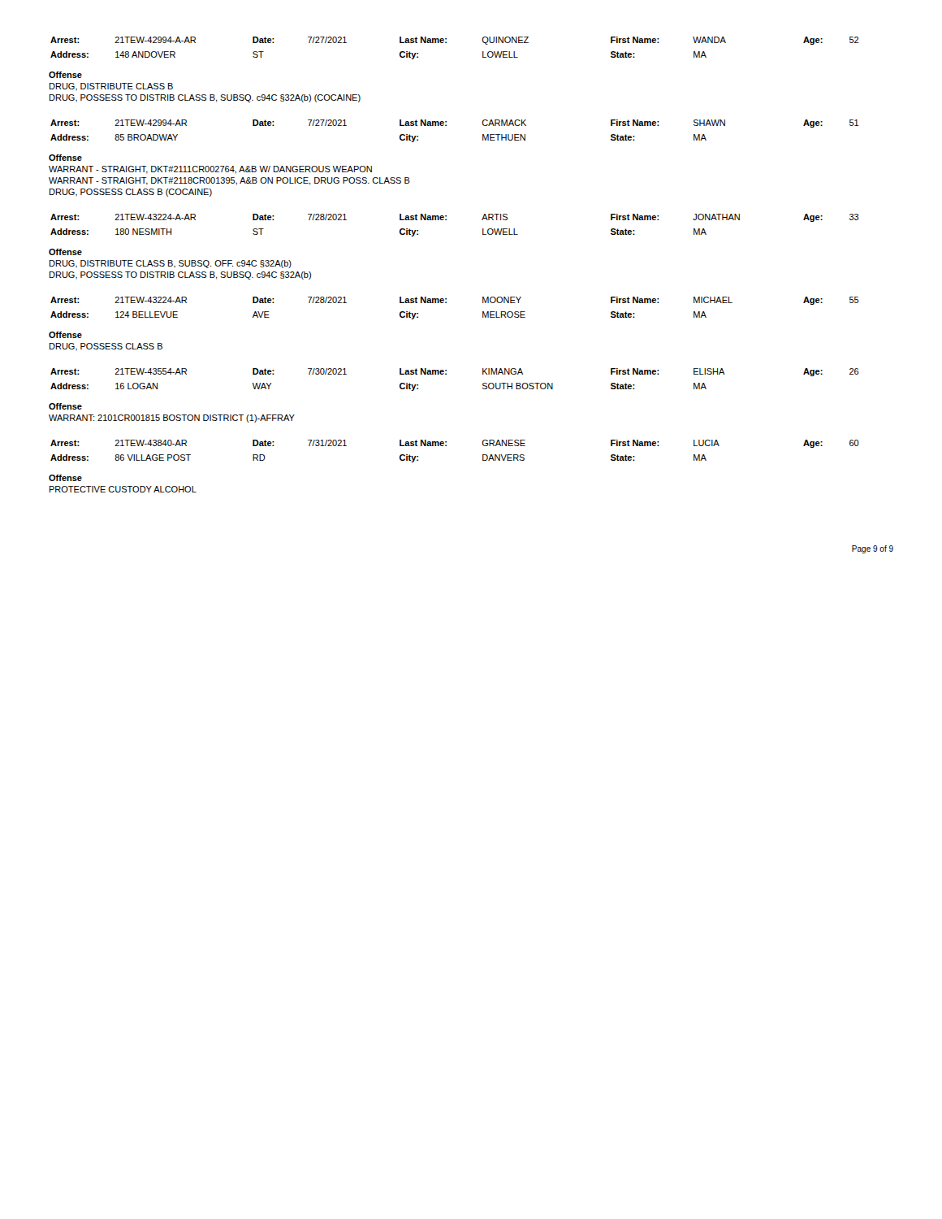| Arrest: | 21TEW-42994-A-AR | Date: | 7/27/2021 | Last Name: | QUINONEZ | First Name: | WANDA | Age: | 52 |
| Address: | 148 ANDOVER | ST | | City: | LOWELL | State: | MA | | |
Offense
DRUG, DISTRIBUTE CLASS B
DRUG, POSSESS TO DISTRIB CLASS B, SUBSQ. c94C §32A(b) (COCAINE)
| Arrest: | 21TEW-42994-AR | Date: | 7/27/2021 | Last Name: | CARMACK | First Name: | SHAWN | Age: | 51 |
| Address: | 85 BROADWAY | | | City: | METHUEN | State: | MA | | |
Offense
WARRANT - STRAIGHT, DKT#2111CR002764, A&B W/ DANGEROUS WEAPON
WARRANT - STRAIGHT, DKT#2118CR001395, A&B ON POLICE, DRUG POSS. CLASS B
DRUG, POSSESS CLASS B (COCAINE)
| Arrest: | 21TEW-43224-A-AR | Date: | 7/28/2021 | Last Name: | ARTIS | First Name: | JONATHAN | Age: | 33 |
| Address: | 180 NESMITH | ST | | City: | LOWELL | State: | MA | | |
Offense
DRUG, DISTRIBUTE CLASS B, SUBSQ. OFF. c94C §32A(b)
DRUG, POSSESS TO DISTRIB CLASS B, SUBSQ. c94C §32A(b)
| Arrest: | 21TEW-43224-AR | Date: | 7/28/2021 | Last Name: | MOONEY | First Name: | MICHAEL | Age: | 55 |
| Address: | 124 BELLEVUE | AVE | | City: | MELROSE | State: | MA | | |
Offense
DRUG, POSSESS CLASS B
| Arrest: | 21TEW-43554-AR | Date: | 7/30/2021 | Last Name: | KIMANGA | First Name: | ELISHA | Age: | 26 |
| Address: | 16 LOGAN | WAY | | City: | SOUTH BOSTON | State: | MA | | |
Offense
WARRANT: 2101CR001815 BOSTON DISTRICT (1)-AFFRAY
| Arrest: | 21TEW-43840-AR | Date: | 7/31/2021 | Last Name: | GRANESE | First Name: | LUCIA | Age: | 60 |
| Address: | 86 VILLAGE POST | RD | | City: | DANVERS | State: | MA | | |
Offense
PROTECTIVE CUSTODY ALCOHOL
Page 9 of 9